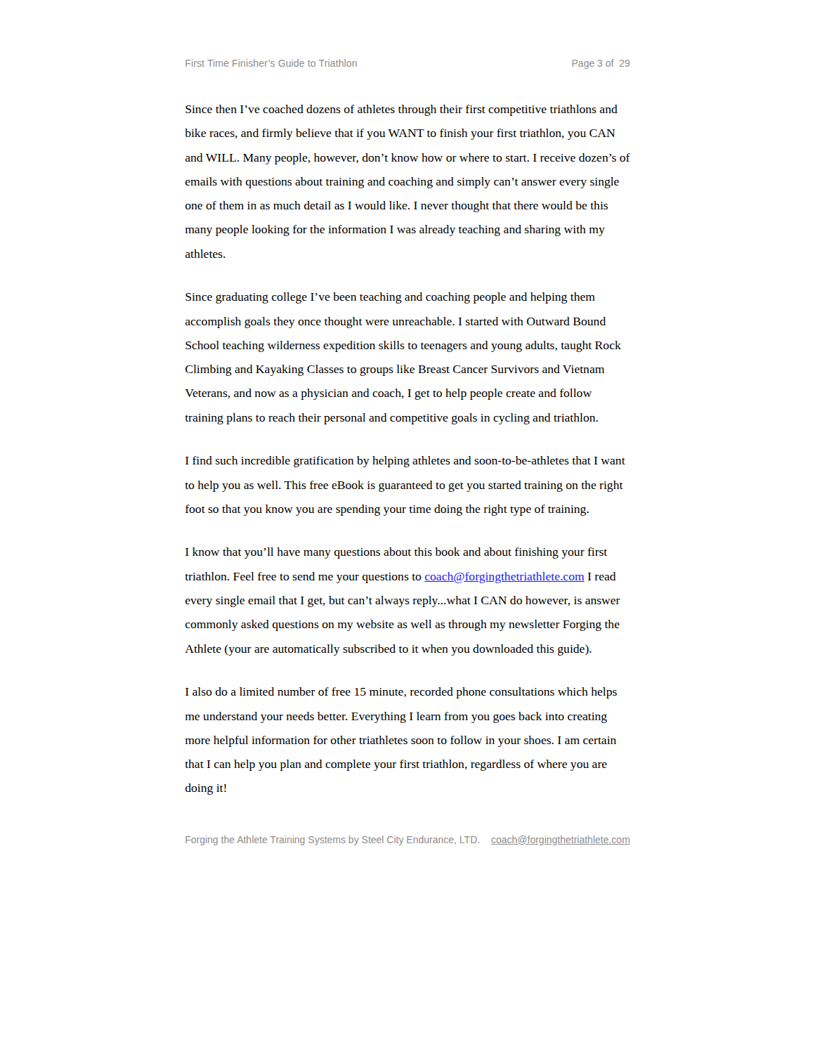First Time Finisher’s Guide to Triathlon Page 3 of 29
Since then I’ve coached dozens of athletes through their first competitive triathlons and bike races, and firmly believe that if you WANT to finish your first triathlon, you CAN and WILL. Many people, however, don’t know how or where to start. I receive dozen’s of emails with questions about training and coaching and simply can’t answer every single one of them in as much detail as I would like. I never thought that there would be this many people looking for the information I was already teaching and sharing with my athletes.
Since graduating college I’ve been teaching and coaching people and helping them accomplish goals they once thought were unreachable. I started with Outward Bound School teaching wilderness expedition skills to teenagers and young adults, taught Rock Climbing and Kayaking Classes to groups like Breast Cancer Survivors and Vietnam Veterans, and now as a physician and coach, I get to help people create and follow training plans to reach their personal and competitive goals in cycling and triathlon.
I find such incredible gratification by helping athletes and soon-to-be-athletes that I want to help you as well. This free eBook is guaranteed to get you started training on the right foot so that you know you are spending your time doing the right type of training.
I know that you’ll have many questions about this book and about finishing your first triathlon. Feel free to send me your questions to coach@forgingthetriathlete.com I read every single email that I get, but can’t always reply...what I CAN do however, is answer commonly asked questions on my website as well as through my newsletter Forging the Athlete (your are automatically subscribed to it when you downloaded this guide).
I also do a limited number of free 15 minute, recorded phone consultations which helps me understand your needs better. Everything I learn from you goes back into creating more helpful information for other triathletes soon to follow in your shoes. I am certain that I can help you plan and complete your first triathlon, regardless of where you are doing it!
Forging the Athlete Training Systems by Steel City Endurance, LTD. coach@forgingthetriathlete.com